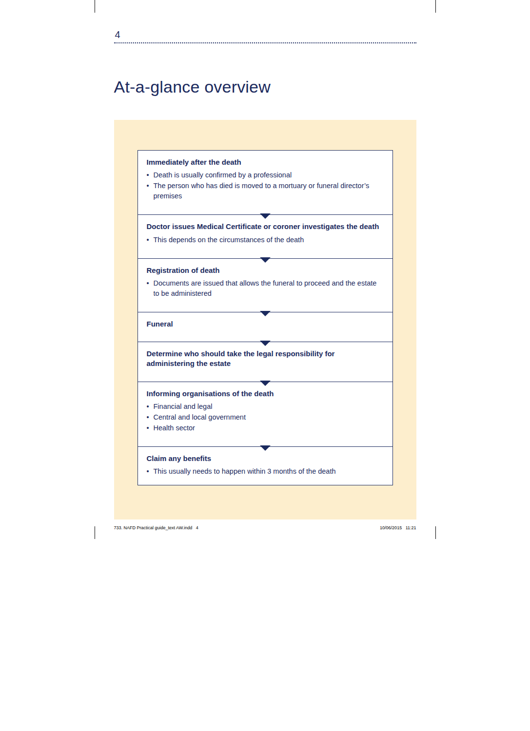4
At-a-glance overview
Immediately after the death
Death is usually confirmed by a professional
The person who has died is moved to a mortuary or funeral director’s premises
Doctor issues Medical Certificate or coroner investigates the death
This depends on the circumstances of the death
Registration of death
Documents are issued that allows the funeral to proceed and the estate to be administered
Funeral
Determine who should take the legal responsibility for administering the estate
Informing organisations of the death
Financial and legal
Central and local government
Health sector
Claim any benefits
This usually needs to happen within 3 months of the death
733. NAFD Practical guide_text AW.indd 4 10/06/2015 11:21